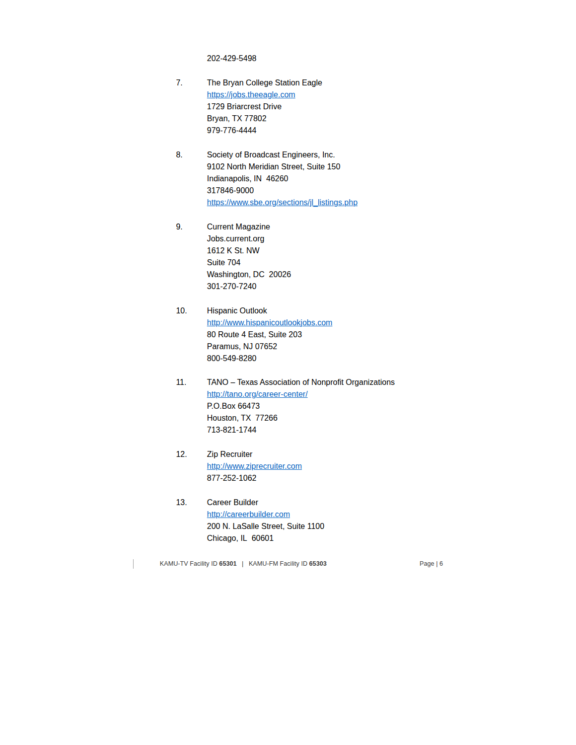202-429-5498
7. The Bryan College Station Eagle https://jobs.theeagle.com 1729 Briarcrest Drive Bryan, TX 77802 979-776-4444
8. Society of Broadcast Engineers, Inc. 9102 North Meridian Street, Suite 150 Indianapolis, IN 46260 317846-9000 https://www.sbe.org/sections/jl_listings.php
9. Current Magazine Jobs.current.org 1612 K St. NW Suite 704 Washington, DC 20026 301-270-7240
10. Hispanic Outlook http://www.hispanicoutlookjobs.com 80 Route 4 East, Suite 203 Paramus, NJ 07652 800-549-8280
11. TANO – Texas Association of Nonprofit Organizations http://tano.org/career-center/ P.O.Box 66473 Houston, TX 77266 713-821-1744
12. Zip Recruiter http://www.ziprecruiter.com 877-252-1062
13. Career Builder http://careerbuilder.com 200 N. LaSalle Street, Suite 1100 Chicago, IL 60601
KAMU-TV Facility ID 65301 | KAMU-FM Facility ID 65303 Page | 6